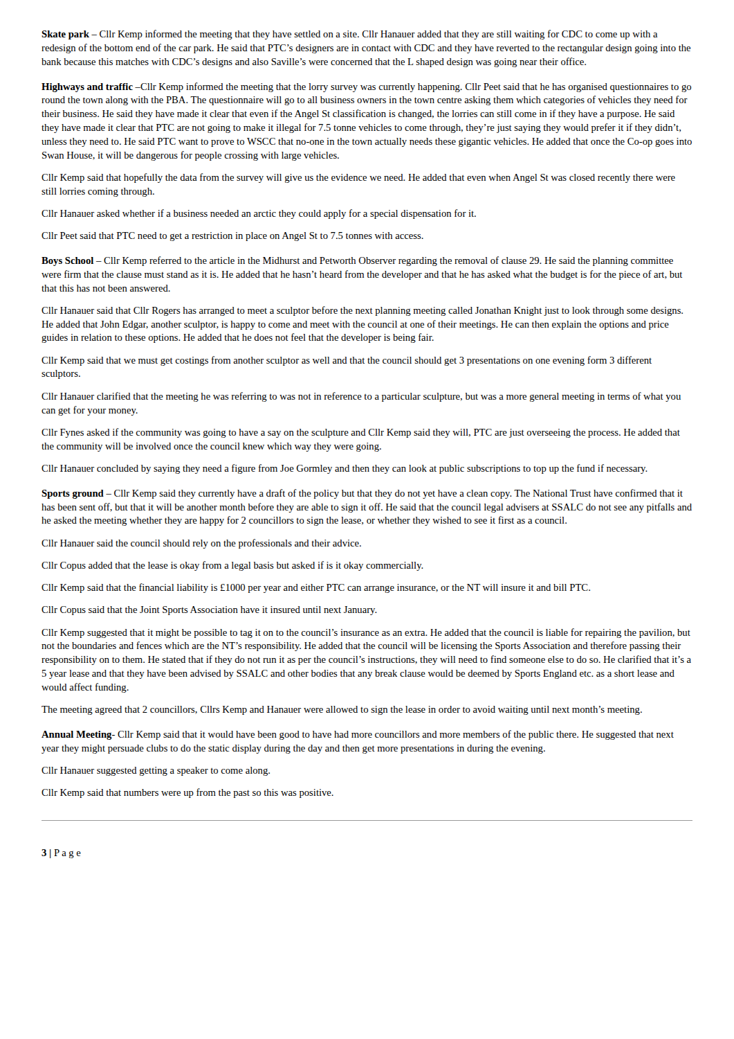Skate park – Cllr Kemp informed the meeting that they have settled on a site. Cllr Hanauer added that they are still waiting for CDC to come up with a redesign of the bottom end of the car park. He said that PTC’s designers are in contact with CDC and they have reverted to the rectangular design going into the bank because this matches with CDC’s designs and also Saville’s were concerned that the L shaped design was going near their office.
Highways and traffic –Cllr Kemp informed the meeting that the lorry survey was currently happening. Cllr Peet said that he has organised questionnaires to go round the town along with the PBA. The questionnaire will go to all business owners in the town centre asking them which categories of vehicles they need for their business. He said they have made it clear that even if the Angel St classification is changed, the lorries can still come in if they have a purpose. He said they have made it clear that PTC are not going to make it illegal for 7.5 tonne vehicles to come through, they’re just saying they would prefer it if they didn’t, unless they need to. He said PTC want to prove to WSCC that no-one in the town actually needs these gigantic vehicles. He added that once the Co-op goes into Swan House, it will be dangerous for people crossing with large vehicles.
Cllr Kemp said that hopefully the data from the survey will give us the evidence we need. He added that even when Angel St was closed recently there were still lorries coming through.
Cllr Hanauer asked whether if a business needed an arctic they could apply for a special dispensation for it.
Cllr Peet said that PTC need to get a restriction in place on Angel St to 7.5 tonnes with access.
Boys School – Cllr Kemp referred to the article in the Midhurst and Petworth Observer regarding the removal of clause 29. He said the planning committee were firm that the clause must stand as it is. He added that he hasn’t heard from the developer and that he has asked what the budget is for the piece of art, but that this has not been answered.
Cllr Hanauer said that Cllr Rogers has arranged to meet a sculptor before the next planning meeting called Jonathan Knight just to look through some designs. He added that John Edgar, another sculptor, is happy to come and meet with the council at one of their meetings. He can then explain the options and price guides in relation to these options. He added that he does not feel that the developer is being fair.
Cllr Kemp said that we must get costings from another sculptor as well and that the council should get 3 presentations on one evening form 3 different sculptors.
Cllr Hanauer clarified that the meeting he was referring to was not in reference to a particular sculpture, but was a more general meeting in terms of what you can get for your money.
Cllr Fynes asked if the community was going to have a say on the sculpture and Cllr Kemp said they will, PTC are just overseeing the process. He added that the community will be involved once the council knew which way they were going.
Cllr Hanauer concluded by saying they need a figure from Joe Gormley and then they can look at public subscriptions to top up the fund if necessary.
Sports ground – Cllr Kemp said they currently have a draft of the policy but that they do not yet have a clean copy. The National Trust have confirmed that it has been sent off, but that it will be another month before they are able to sign it off. He said that the council legal advisers at SSALC do not see any pitfalls and he asked the meeting whether they are happy for 2 councillors to sign the lease, or whether they wished to see it first as a council.
Cllr Hanauer said the council should rely on the professionals and their advice.
Cllr Copus added that the lease is okay from a legal basis but asked if is it okay commercially.
Cllr Kemp said that the financial liability is £1000 per year and either PTC can arrange insurance, or the NT will insure it and bill PTC.
Cllr Copus said that the Joint Sports Association have it insured until next January.
Cllr Kemp suggested that it might be possible to tag it on to the council’s insurance as an extra. He added that the council is liable for repairing the pavilion, but not the boundaries and fences which are the NT’s responsibility. He added that the council will be licensing the Sports Association and therefore passing their responsibility on to them. He stated that if they do not run it as per the council’s instructions, they will need to find someone else to do so. He clarified that it’s a 5 year lease and that they have been advised by SSALC and other bodies that any break clause would be deemed by Sports England etc. as a short lease and would affect funding.
The meeting agreed that 2 councillors, Cllrs Kemp and Hanauer were allowed to sign the lease in order to avoid waiting until next month’s meeting.
Annual Meeting- Cllr Kemp said that it would have been good to have had more councillors and more members of the public there. He suggested that next year they might persuade clubs to do the static display during the day and then get more presentations in during the evening.
Cllr Hanauer suggested getting a speaker to come along.
Cllr Kemp said that numbers were up from the past so this was positive.
3 | P a g e